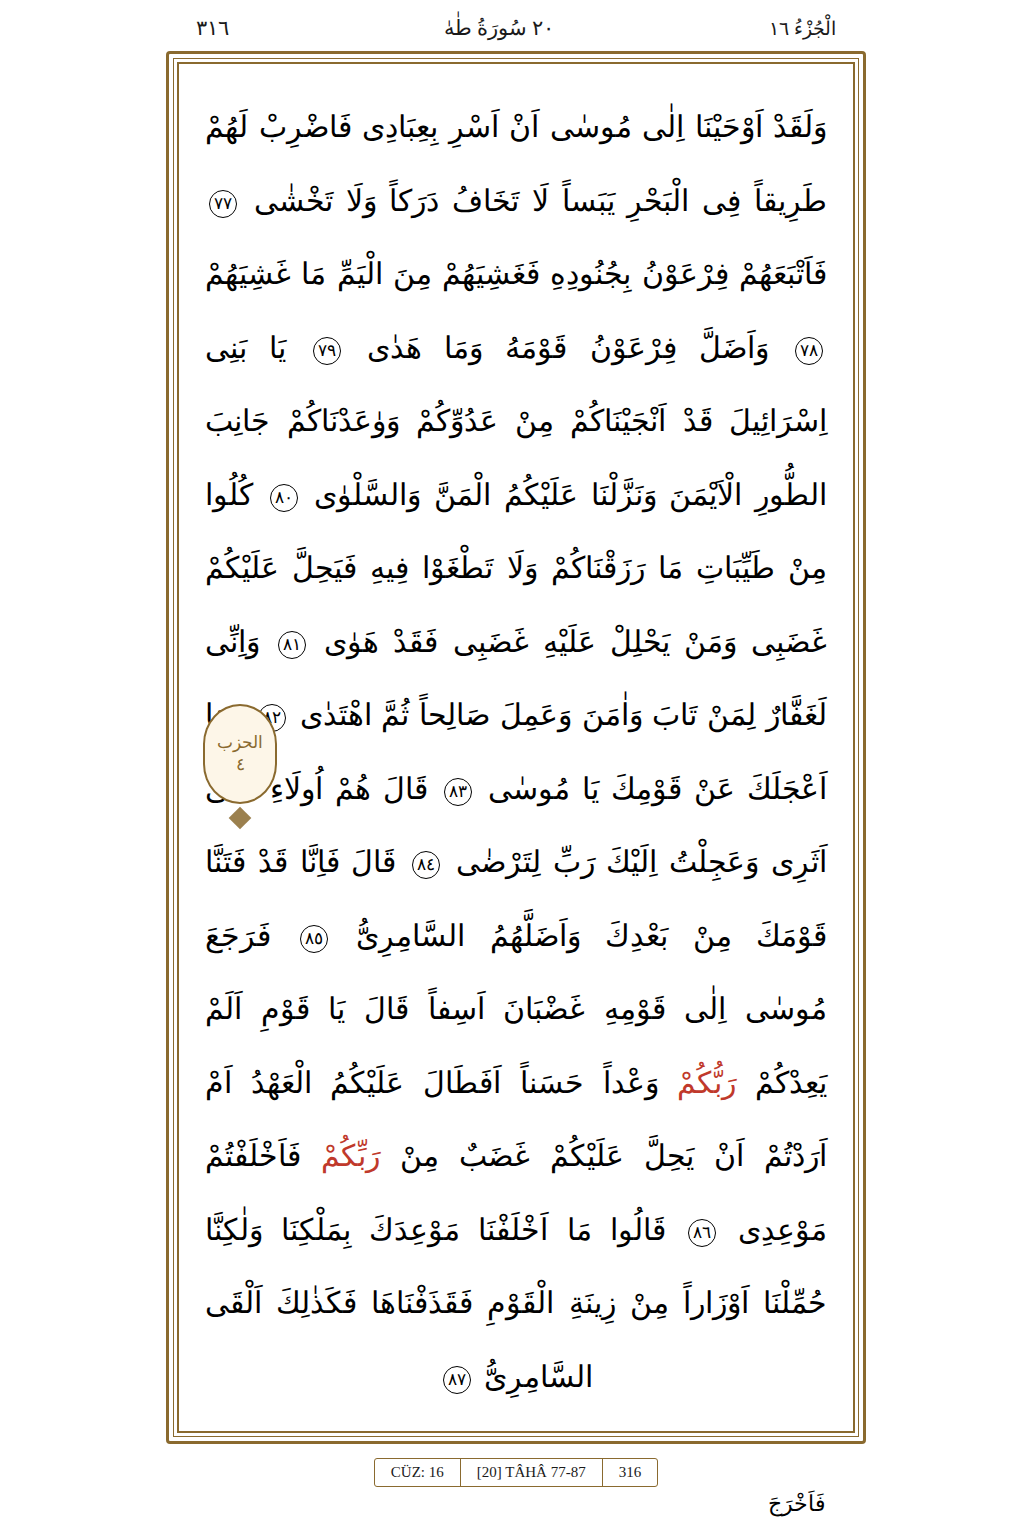الْجُزْءُ ١٦ ٢٠ سُورَةُ طٰهٰ ٣١٦
الحزب ٤
وَلَقَدْ اَوْحَيْنَا اِلٰى مُوسٰى اَنْ اَسْرِ بِعِبَادِى فَاضْرِبْ لَهُمْ طَرِيقاً فِى الْبَحْرِ يَبَساً لَا تَخَافُ دَرَكاً وَلَا تَخْشٰى ٧٧ فَاَتْبَعَهُمْ فِرْعَوْنُ بِجُنُودِهِ فَغَشِيَهُمْ مِنَ الْيَمِّ مَا غَشِيَهُمْ ٧٨ وَاَضَلَّ فِرْعَوْنُ قَوْمَهُ وَمَا هَدٰى ٧٩ يَا بَنِى اِسْرَائِيلَ قَدْ اَنْجَيْنَاكُمْ مِنْ عَدُوِّكُمْ وَوٰعَدْنَاكُمْ جَانِبَ الطُّورِ الْاَيْمَنَ وَنَزَّلْنَا عَلَيْكُمُ الْمَنَّ وَالسَّلْوٰى ٨٠ كُلُوا مِنْ طَيِّبَاتِ مَا رَزَقْنَاكُمْ وَلَا تَطْغَوْا فِيهِ فَيَحِلَّ عَلَيْكُمْ غَضَبِى وَمَنْ يَحْلِلْ عَلَيْهِ غَضَبِى فَقَدْ هَوٰى ٨١ وَاِنِّى لَغَفَّارٌ لِمَنْ تَابَ وَاٰمَنَ وَعَمِلَ صَالِحاً ثُمَّ اهْتَدٰى ٨٢ وَمَا اَعْجَلَكَ عَنْ قَوْمِكَ يَا مُوسٰى ٨٣ قَالَ هُمْ اُولَاءِ عَلٰى اَثَرِى وَعَجِلْتُ اِلَيْكَ رَبِّ لِتَرْضٰى ٨٤ قَالَ فَاِنَّا قَدْ فَتَنَّا قَوْمَكَ مِنْ بَعْدِكَ وَاَضَلَّهُمُ السَّامِرِىُّ ٨٥ فَرَجَعَ مُوسٰى اِلٰى قَوْمِهِ غَضْبَانَ اَسِفاً قَالَ يَا قَوْمِ اَلَمْ يَعِدْكُمْ رَبُّكُمْ وَعْداً حَسَناً اَفَطَالَ عَلَيْكُمُ الْعَهْدُ اَمْ اَرَدْتُمْ اَنْ يَحِلَّ عَلَيْكُمْ غَضَبٌ مِنْ رَبِّكُمْ فَاَخْلَفْتُمْ مَوْعِدِى ٨٦ قَالُوا مَا اَخْلَفْنَا مَوْعِدَكَ بِمَلْكِنَا وَلٰكِنَّا حُمِّلْنَا اَوْزَاراً مِنْ زِينَةِ الْقَوْمِ فَقَذَفْنَاهَا فَكَذٰلِكَ اَلْقَى السَّامِرِىُّ ٨٧
CÜZ: 16
[20] TÂHÂ 77-87
316
فَاَخْرَجَ